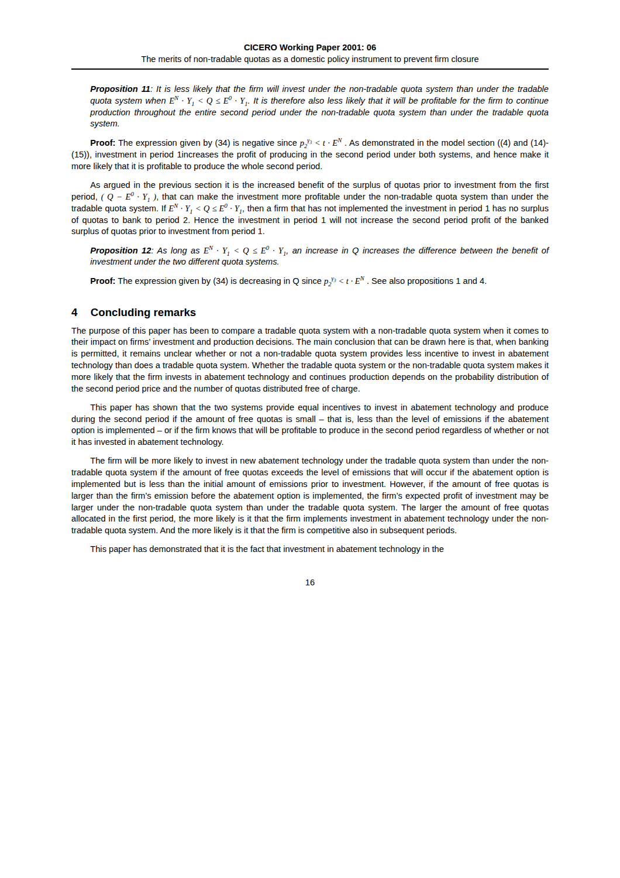CICERO Working Paper 2001: 06
The merits of non-tradable quotas as a domestic policy instrument to prevent firm closure
Proposition 11: It is less likely that the firm will invest under the non-tradable quota system than under the tradable quota system when EN · Y1 < Q ≤ E0 · Y1. It is therefore also less likely that it will be profitable for the firm to continue production throughout the entire second period under the non-tradable quota system than under the tradable quota system.
Proof: The expression given by (34) is negative since p2γ3 < t · EN . As demonstrated in the model section ((4) and (14)-(15)), investment in period 1increases the profit of producing in the second period under both systems, and hence make it more likely that it is profitable to produce the whole second period.
As argued in the previous section it is the increased benefit of the surplus of quotas prior to investment from the first period, ( Q − E0 · Y1 ), that can make the investment more profitable under the non-tradable quota system than under the tradable quota system. If EN · Y1 < Q ≤ E0 · Y1, then a firm that has not implemented the investment in period 1 has no surplus of quotas to bank to period 2. Hence the investment in period 1 will not increase the second period profit of the banked surplus of quotas prior to investment from period 1.
Proposition 12: As long as EN · Y1 < Q ≤ E0 · Y1, an increase in Q increases the difference between the benefit of investment under the two different quota systems.
Proof: The expression given by (34) is decreasing in Q since p2γ3 < t · EN . See also propositions 1 and 4.
4 Concluding remarks
The purpose of this paper has been to compare a tradable quota system with a non-tradable quota system when it comes to their impact on firms’ investment and production decisions. The main conclusion that can be drawn here is that, when banking is permitted, it remains unclear whether or not a non-tradable quota system provides less incentive to invest in abatement technology than does a tradable quota system. Whether the tradable quota system or the non-tradable quota system makes it more likely that the firm invests in abatement technology and continues production depends on the probability distribution of the second period price and the number of quotas distributed free of charge.
This paper has shown that the two systems provide equal incentives to invest in abatement technology and produce during the second period if the amount of free quotas is small – that is, less than the level of emissions if the abatement option is implemented – or if the firm knows that will be profitable to produce in the second period regardless of whether or not it has invested in abatement technology.
The firm will be more likely to invest in new abatement technology under the tradable quota system than under the non-tradable quota system if the amount of free quotas exceeds the level of emissions that will occur if the abatement option is implemented but is less than the initial amount of emissions prior to investment. However, if the amount of free quotas is larger than the firm’s emission before the abatement option is implemented, the firm’s expected profit of investment may be larger under the non-tradable quota system than under the tradable quota system. The larger the amount of free quotas allocated in the first period, the more likely is it that the firm implements investment in abatement technology under the non-tradable quota system. And the more likely is it that the firm is competitive also in subsequent periods.
This paper has demonstrated that it is the fact that investment in abatement technology in the
16